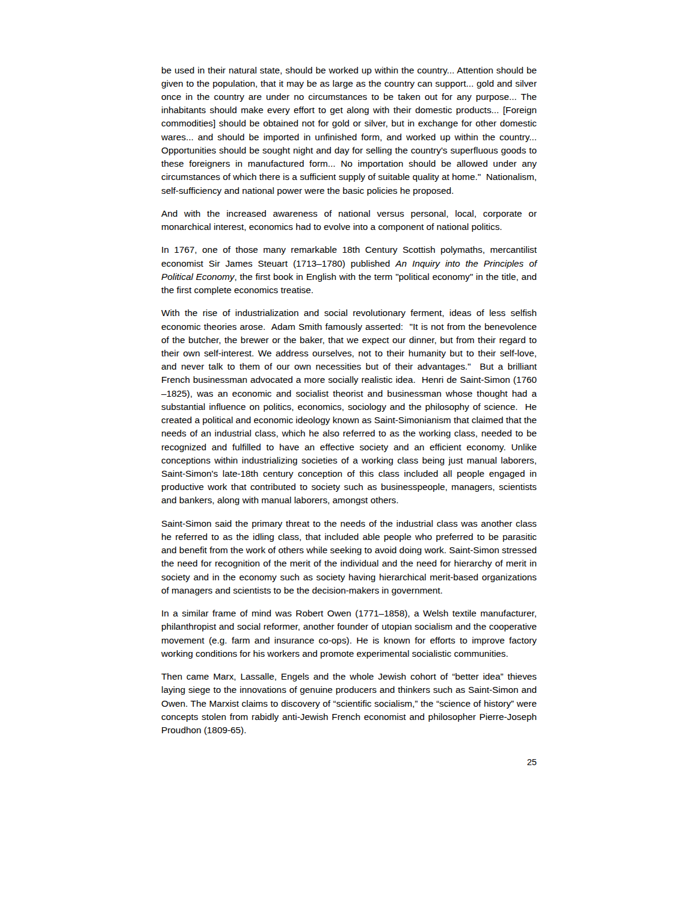be used in their natural state, should be worked up within the country... Attention should be given to the population, that it may be as large as the country can support... gold and silver once in the country are under no circumstances to be taken out for any purpose... The inhabitants should make every effort to get along with their domestic products... [Foreign commodities] should be obtained not for gold or silver, but in exchange for other domestic wares... and should be imported in unfinished form, and worked up within the country... Opportunities should be sought night and day for selling the country's superfluous goods to these foreigners in manufactured form... No importation should be allowed under any circumstances of which there is a sufficient supply of suitable quality at home." Nationalism, self-sufficiency and national power were the basic policies he proposed.
And with the increased awareness of national versus personal, local, corporate or monarchical interest, economics had to evolve into a component of national politics.
In 1767, one of those many remarkable 18th Century Scottish polymaths, mercantilist economist Sir James Steuart (1713–1780) published An Inquiry into the Principles of Political Economy, the first book in English with the term "political economy" in the title, and the first complete economics treatise.
With the rise of industrialization and social revolutionary ferment, ideas of less selfish economic theories arose. Adam Smith famously asserted: "It is not from the benevolence of the butcher, the brewer or the baker, that we expect our dinner, but from their regard to their own self-interest. We address ourselves, not to their humanity but to their self-love, and never talk to them of our own necessities but of their advantages." But a brilliant French businessman advocated a more socially realistic idea. Henri de Saint-Simon (1760 –1825), was an economic and socialist theorist and businessman whose thought had a substantial influence on politics, economics, sociology and the philosophy of science. He created a political and economic ideology known as Saint-Simonianism that claimed that the needs of an industrial class, which he also referred to as the working class, needed to be recognized and fulfilled to have an effective society and an efficient economy. Unlike conceptions within industrializing societies of a working class being just manual laborers, Saint-Simon's late-18th century conception of this class included all people engaged in productive work that contributed to society such as businesspeople, managers, scientists and bankers, along with manual laborers, amongst others.
Saint-Simon said the primary threat to the needs of the industrial class was another class he referred to as the idling class, that included able people who preferred to be parasitic and benefit from the work of others while seeking to avoid doing work. Saint-Simon stressed the need for recognition of the merit of the individual and the need for hierarchy of merit in society and in the economy such as society having hierarchical merit-based organizations of managers and scientists to be the decision-makers in government.
In a similar frame of mind was Robert Owen (1771–1858), a Welsh textile manufacturer, philanthropist and social reformer, another founder of utopian socialism and the cooperative movement (e.g. farm and insurance co-ops). He is known for efforts to improve factory working conditions for his workers and promote experimental socialistic communities.
Then came Marx, Lassalle, Engels and the whole Jewish cohort of “better idea” thieves laying siege to the innovations of genuine producers and thinkers such as Saint-Simon and Owen. The Marxist claims to discovery of “scientific socialism,” the “science of history” were concepts stolen from rabidly anti-Jewish French economist and philosopher Pierre-Joseph Proudhon (1809-65).
25